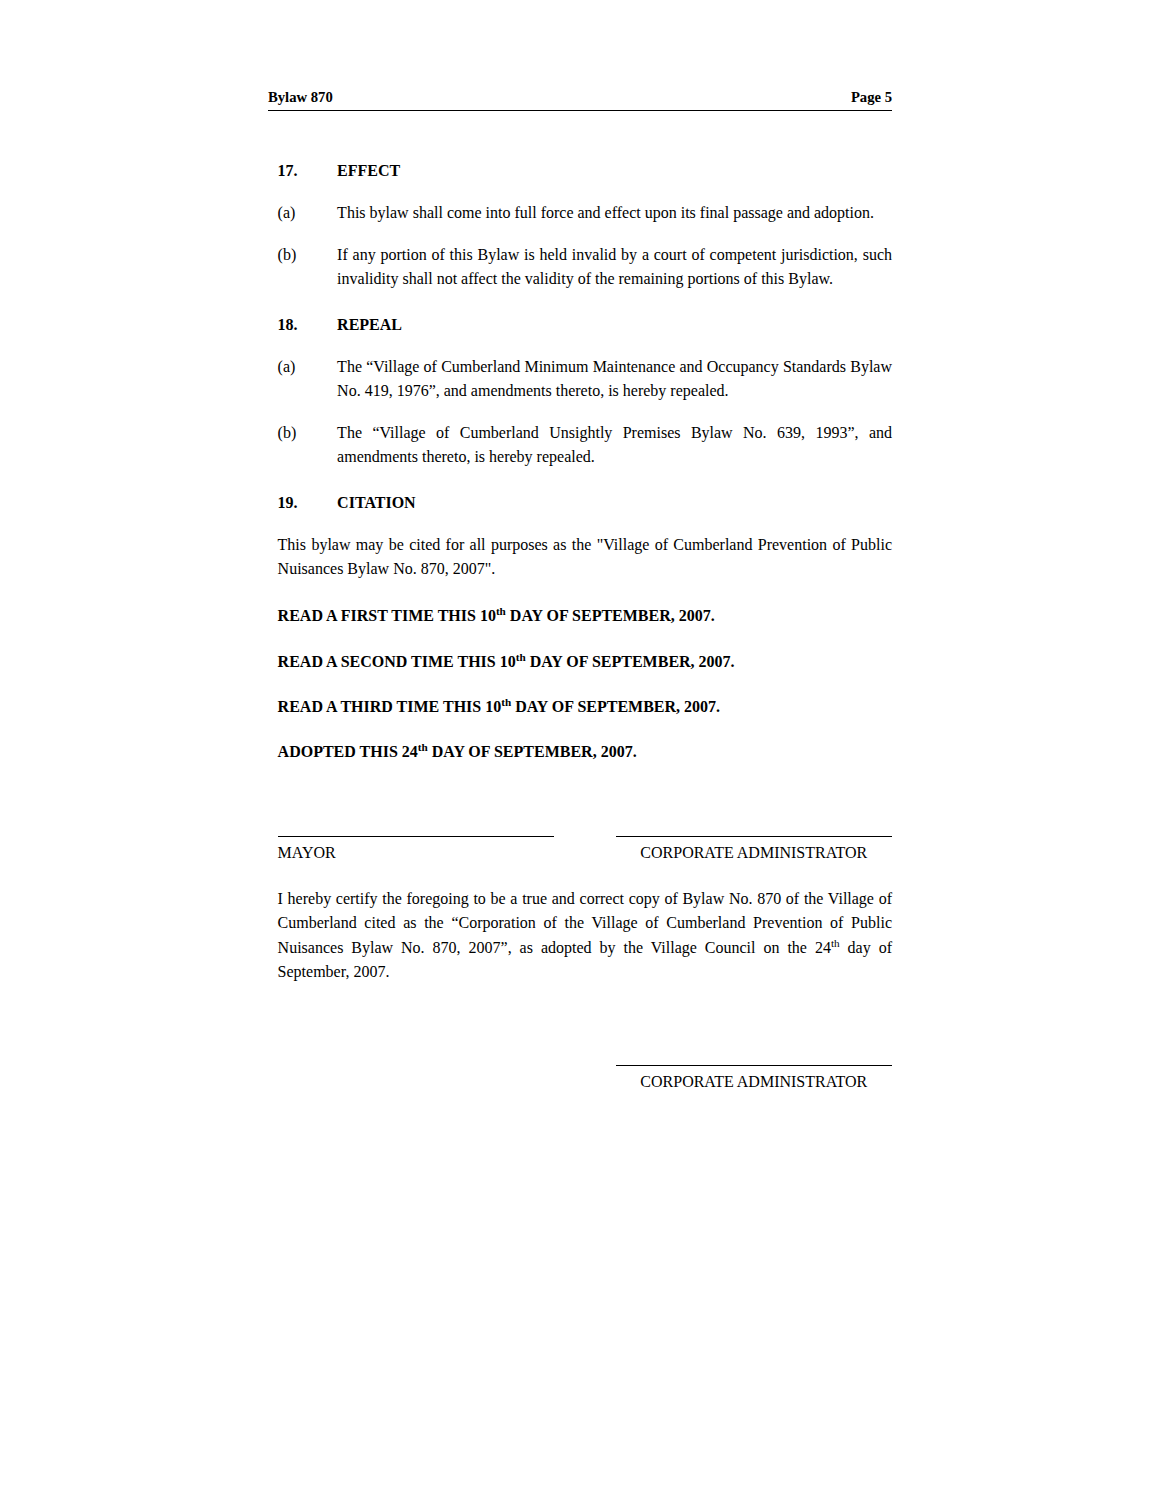Bylaw 870 Page 5
17. EFFECT
(a) This bylaw shall come into full force and effect upon its final passage and adoption.
(b) If any portion of this Bylaw is held invalid by a court of competent jurisdiction, such invalidity shall not affect the validity of the remaining portions of this Bylaw.
18. REPEAL
(a) The “Village of Cumberland Minimum Maintenance and Occupancy Standards Bylaw No. 419, 1976”, and amendments thereto, is hereby repealed.
(b) The “Village of Cumberland Unsightly Premises Bylaw No. 639, 1993”, and amendments thereto, is hereby repealed.
19. CITATION
This bylaw may be cited for all purposes as the "Village of Cumberland Prevention of Public Nuisances Bylaw No. 870, 2007".
READ A FIRST TIME THIS 10th DAY OF SEPTEMBER, 2007.
READ A SECOND TIME THIS 10th DAY OF SEPTEMBER, 2007.
READ A THIRD TIME THIS 10th DAY OF SEPTEMBER, 2007.
ADOPTED THIS 24th DAY OF SEPTEMBER, 2007.
MAYOR
CORPORATE ADMINISTRATOR
I hereby certify the foregoing to be a true and correct copy of Bylaw No. 870 of the Village of Cumberland cited as the “Corporation of the Village of Cumberland Prevention of Public Nuisances Bylaw No. 870, 2007”, as adopted by the Village Council on the 24th day of September, 2007.
CORPORATE ADMINISTRATOR